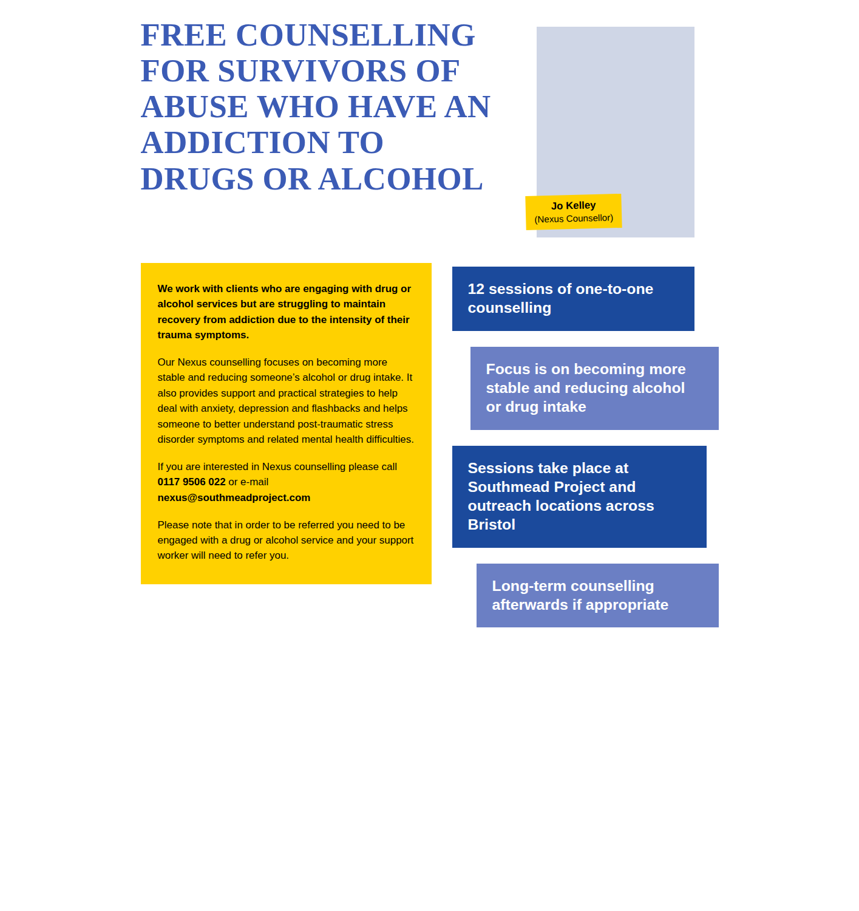Free counselling for survivors of abuse who have an addiction to drugs or alcohol
Jo Kelley (Nexus Counsellor)
We work with clients who are engaging with drug or alcohol services but are struggling to maintain recovery from addiction due to the intensity of their trauma symptoms.
Our Nexus counselling focuses on becoming more stable and reducing someone’s alcohol or drug intake. It also provides support and practical strategies to help deal with anxiety, depression and flashbacks and helps someone to better understand post-traumatic stress disorder symptoms and related mental health difficulties.
If you are interested in Nexus counselling please call 0117 9506 022 or e-mail nexus@southmeadproject.com
Please note that in order to be referred you need to be engaged with a drug or alcohol service and your support worker will need to refer you.
12 sessions of one-to-one counselling
Focus is on becoming more stable and reducing alcohol or drug intake
Sessions take place at Southmead Project and outreach locations across Bristol
Long-term counselling afterwards if appropriate